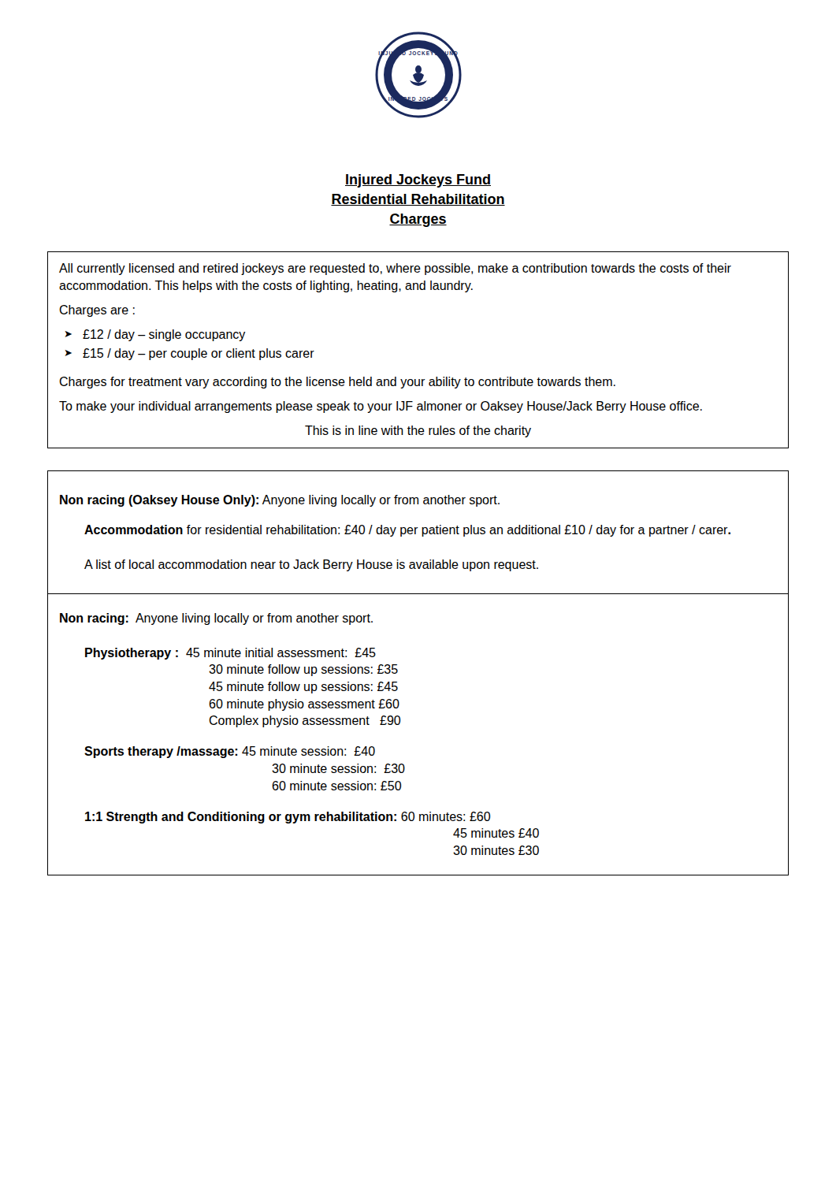INJURED JOCKEYS FUND INJURED JOCKEYS
Injured Jockeys Fund Residential Rehabilitation Charges
All currently licensed and retired jockeys are requested to, where possible, make a contribution towards the costs of their accommodation. This helps with the costs of lighting, heating, and laundry.
Charges are :
£12 / day – single occupancy
£15 / day – per couple or client plus carer
Charges for treatment vary according to the license held and your ability to contribute towards them.
To make your individual arrangements please speak to your IJF almoner or Oaksey House/Jack Berry House office.
This is in line with the rules of the charity
Non racing (Oaksey House Only): Anyone living locally or from another sport.
Accommodation for residential rehabilitation: £40 / day per patient plus an additional £10 / day for a partner / carer.
A list of local accommodation near to Jack Berry House is available upon request.
Non racing: Anyone living locally or from another sport.
Physiotherapy : 45 minute initial assessment: £45
30 minute follow up sessions: £35
45 minute follow up sessions: £45
60 minute physio assessment £60
Complex physio assessment £90
Sports therapy /massage: 45 minute session: £40
30 minute session: £30
60 minute session: £50
1:1 Strength and Conditioning or gym rehabilitation: 60 minutes: £60
45 minutes £40
30 minutes £30